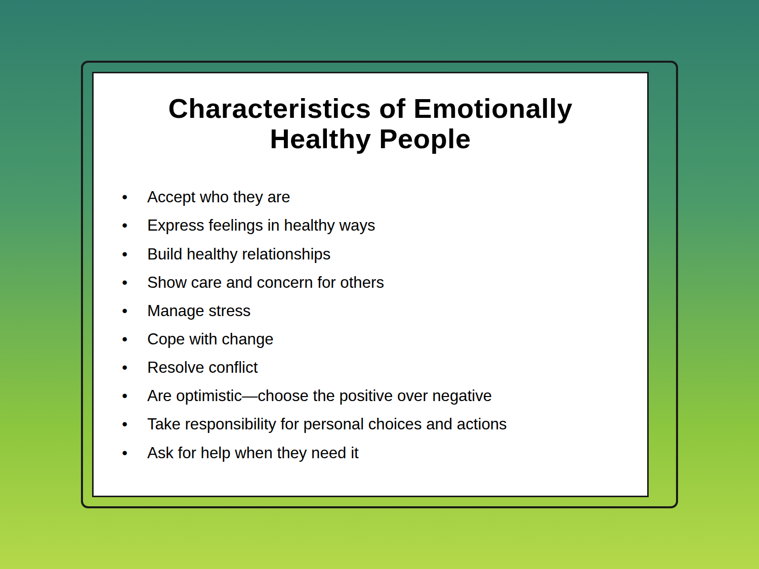Characteristics of Emotionally Healthy People
Accept who they are
Express feelings in healthy ways
Build healthy relationships
Show care and concern for others
Manage stress
Cope with change
Resolve conflict
Are optimistic—choose the positive over negative
Take responsibility for personal choices and actions
Ask for help when they need it